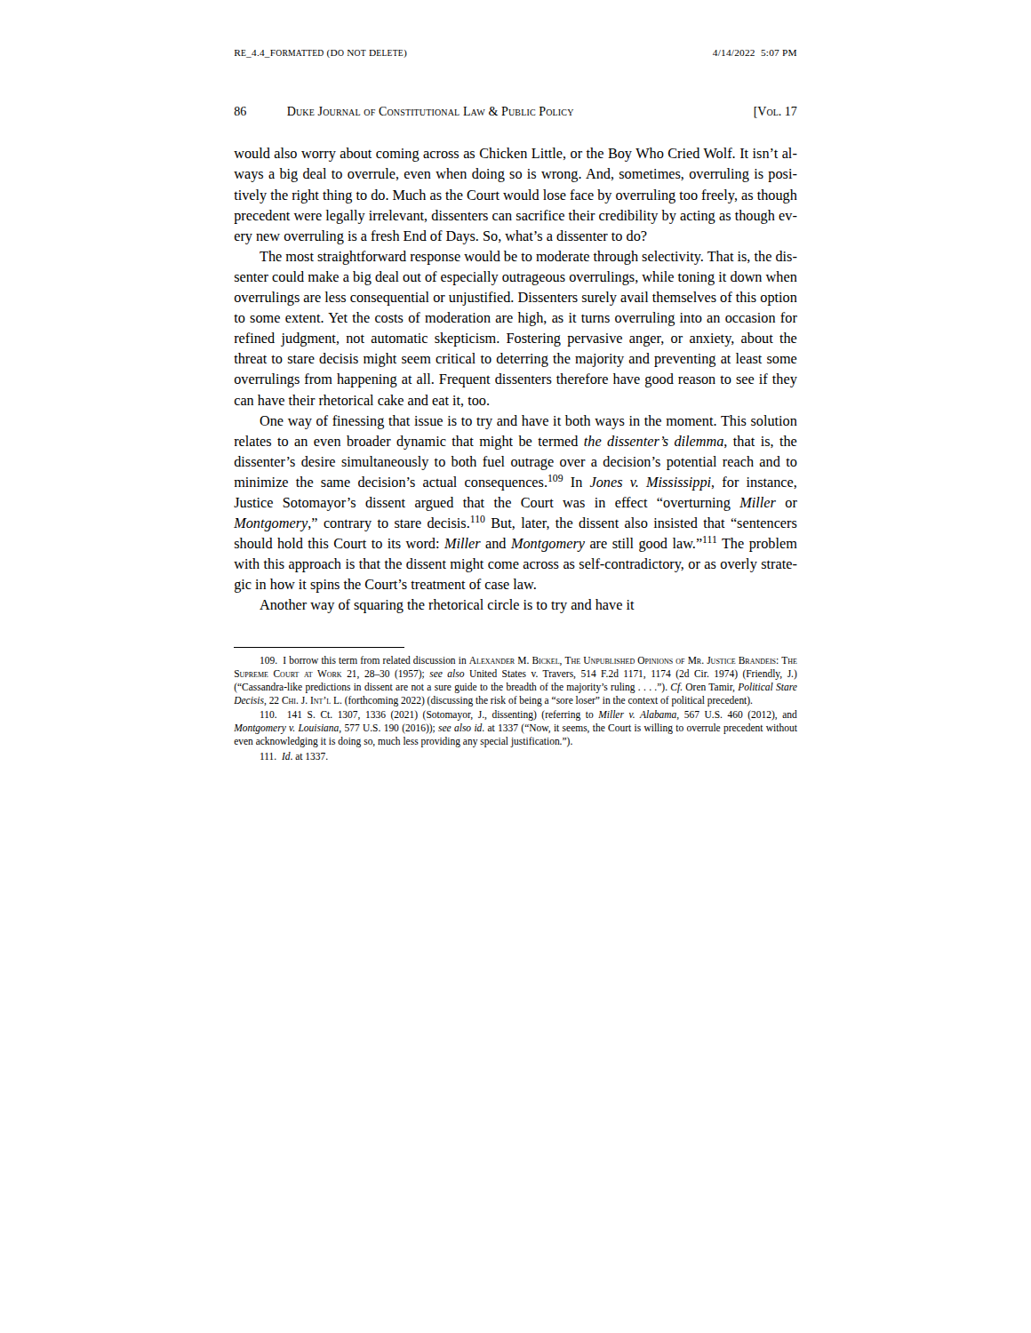RE_4.4_FORMATTED (DO NOT DELETE)
4/14/2022 5:07 PM
86
Duke Journal of Constitutional Law & Public Policy
[Vol. 17
would also worry about coming across as Chicken Little, or the Boy Who Cried Wolf. It isn’t always a big deal to overrule, even when doing so is wrong. And, sometimes, overruling is positively the right thing to do. Much as the Court would lose face by overruling too freely, as though precedent were legally irrelevant, dissenters can sacrifice their credibility by acting as though every new overruling is a fresh End of Days. So, what’s a dissenter to do?
The most straightforward response would be to moderate through selectivity. That is, the dissenter could make a big deal out of especially outrageous overrulings, while toning it down when overrulings are less consequential or unjustified. Dissenters surely avail themselves of this option to some extent. Yet the costs of moderation are high, as it turns overruling into an occasion for refined judgment, not automatic skepticism. Fostering pervasive anger, or anxiety, about the threat to stare decisis might seem critical to deterring the majority and preventing at least some overrulings from happening at all. Frequent dissenters therefore have good reason to see if they can have their rhetorical cake and eat it, too.
One way of finessing that issue is to try and have it both ways in the moment. This solution relates to an even broader dynamic that might be termed the dissenter’s dilemma, that is, the dissenter’s desire simultaneously to both fuel outrage over a decision’s potential reach and to minimize the same decision’s actual consequences.109 In Jones v. Mississippi, for instance, Justice Sotomayor’s dissent argued that the Court was in effect “overturning Miller or Montgomery,” contrary to stare decisis.110 But, later, the dissent also insisted that “sentencers should hold this Court to its word: Miller and Montgomery are still good law.”111 The problem with this approach is that the dissent might come across as self-contradictory, or as overly strategic in how it spins the Court’s treatment of case law.
Another way of squaring the rhetorical circle is to try and have it
109. I borrow this term from related discussion in Alexander M. Bickel, The Unpublished Opinions of Mr. Justice Brandeis: The Supreme Court at Work 21, 28–30 (1957); see also United States v. Travers, 514 F.2d 1171, 1174 (2d Cir. 1974) (Friendly, J.) (“Cassandra-like predictions in dissent are not a sure guide to the breadth of the majority’s ruling . . . .”). Cf. Oren Tamir, Political Stare Decisis, 22 Chi. J. Int’l L. (forthcoming 2022) (discussing the risk of being a “sore loser” in the context of political precedent).
110. 141 S. Ct. 1307, 1336 (2021) (Sotomayor, J., dissenting) (referring to Miller v. Alabama, 567 U.S. 460 (2012), and Montgomery v. Louisiana, 577 U.S. 190 (2016)); see also id. at 1337 (“Now, it seems, the Court is willing to overrule precedent without even acknowledging it is doing so, much less providing any special justification.”).
111. Id. at 1337.